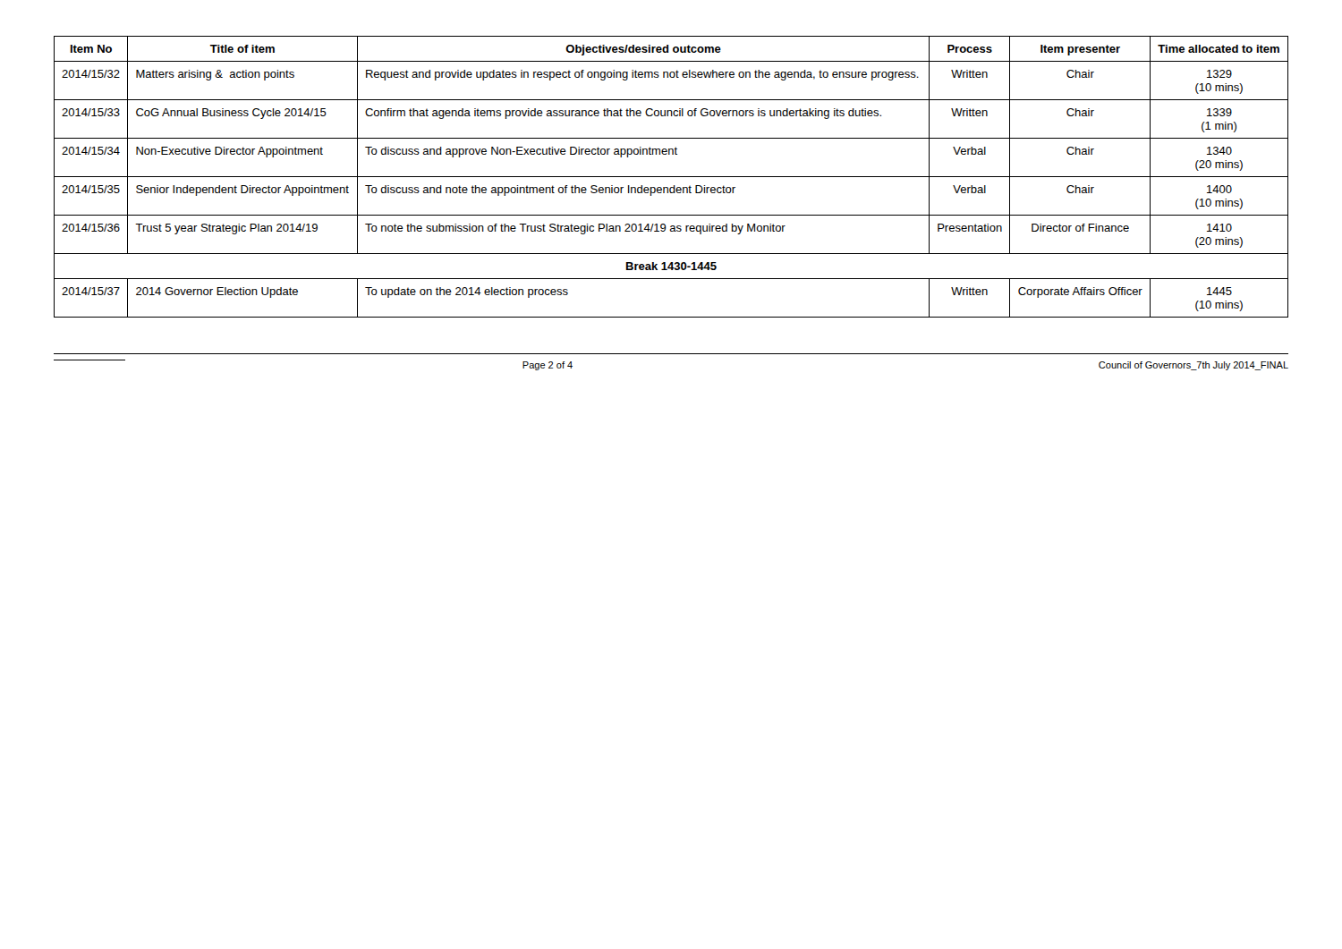| Item No | Title of item | Objectives/desired outcome | Process | Item presenter | Time allocated to item |
| --- | --- | --- | --- | --- | --- |
| 2014/15/32 | Matters arising & action points | Request and provide updates in respect of ongoing items not elsewhere on the agenda, to ensure progress. | Written | Chair | 1329 (10 mins) |
| 2014/15/33 | CoG Annual Business Cycle 2014/15 | Confirm that agenda items provide assurance that the Council of Governors is undertaking its duties. | Written | Chair | 1339 (1 min) |
| 2014/15/34 | Non-Executive Director Appointment | To discuss and approve Non-Executive Director appointment | Verbal | Chair | 1340 (20 mins) |
| 2014/15/35 | Senior Independent Director Appointment | To discuss and note the appointment of the Senior Independent Director | Verbal | Chair | 1400 (10 mins) |
| 2014/15/36 | Trust 5 year Strategic Plan 2014/19 | To note the submission of the Trust Strategic Plan 2014/19 as required by Monitor | Presentation | Director of Finance | 1410 (20 mins) |
| Break 1430-1445 |
| 2014/15/37 | 2014 Governor Election Update | To update on the 2014 election process | Written | Corporate Affairs Officer | 1445 (10 mins) |
Page 2 of 4
Council of Governors_7th July 2014_FINAL